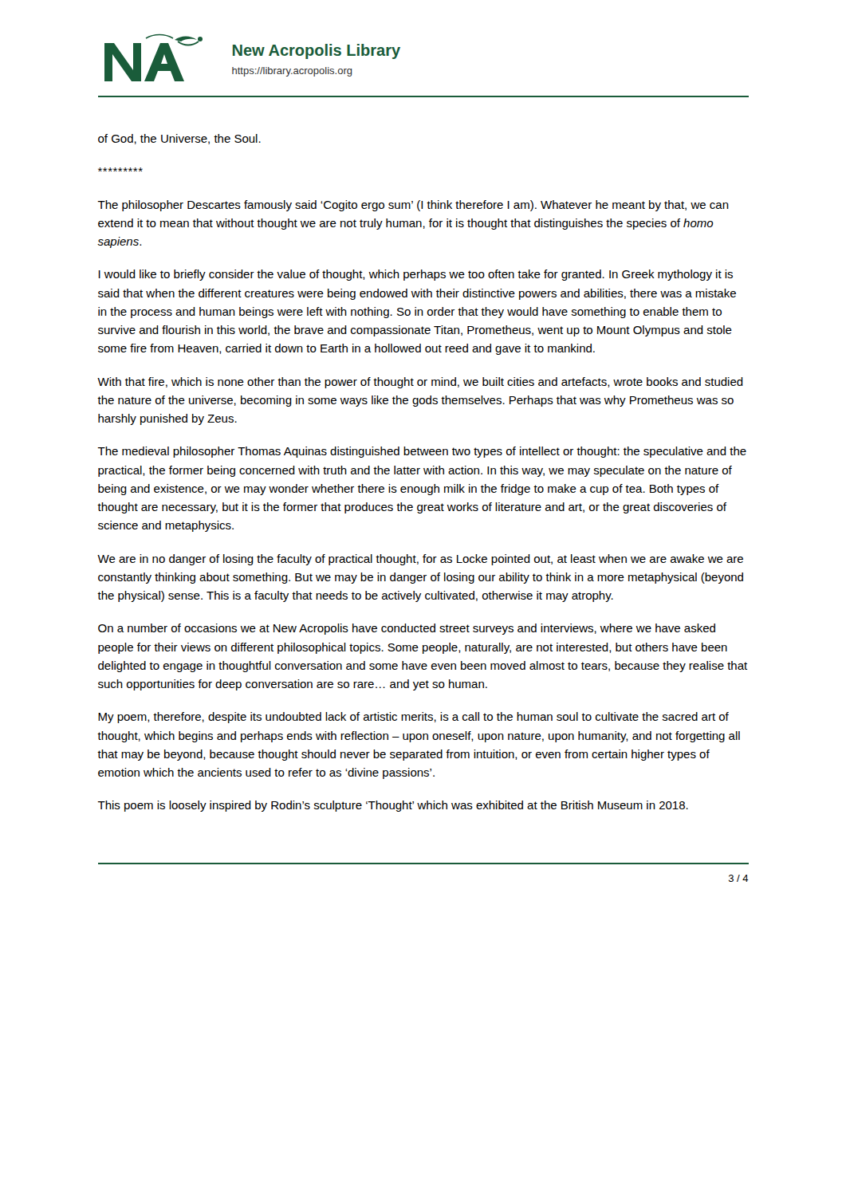New Acropolis Library
https://library.acropolis.org
of God, the Universe, the Soul.
*********
The philosopher Descartes famously said ‘Cogito ergo sum’ (I think therefore I am). Whatever he meant by that, we can extend it to mean that without thought we are not truly human, for it is thought that distinguishes the species of homo sapiens.
I would like to briefly consider the value of thought, which perhaps we too often take for granted. In Greek mythology it is said that when the different creatures were being endowed with their distinctive powers and abilities, there was a mistake in the process and human beings were left with nothing. So in order that they would have something to enable them to survive and flourish in this world, the brave and compassionate Titan, Prometheus, went up to Mount Olympus and stole some fire from Heaven, carried it down to Earth in a hollowed out reed and gave it to mankind.
With that fire, which is none other than the power of thought or mind, we built cities and artefacts, wrote books and studied the nature of the universe, becoming in some ways like the gods themselves. Perhaps that was why Prometheus was so harshly punished by Zeus.
The medieval philosopher Thomas Aquinas distinguished between two types of intellect or thought: the speculative and the practical, the former being concerned with truth and the latter with action. In this way, we may speculate on the nature of being and existence, or we may wonder whether there is enough milk in the fridge to make a cup of tea. Both types of thought are necessary, but it is the former that produces the great works of literature and art, or the great discoveries of science and metaphysics.
We are in no danger of losing the faculty of practical thought, for as Locke pointed out, at least when we are awake we are constantly thinking about something. But we may be in danger of losing our ability to think in a more metaphysical (beyond the physical) sense. This is a faculty that needs to be actively cultivated, otherwise it may atrophy.
On a number of occasions we at New Acropolis have conducted street surveys and interviews, where we have asked people for their views on different philosophical topics. Some people, naturally, are not interested, but others have been delighted to engage in thoughtful conversation and some have even been moved almost to tears, because they realise that such opportunities for deep conversation are so rare… and yet so human.
My poem, therefore, despite its undoubted lack of artistic merits, is a call to the human soul to cultivate the sacred art of thought, which begins and perhaps ends with reflection – upon oneself, upon nature, upon humanity, and not forgetting all that may be beyond, because thought should never be separated from intuition, or even from certain higher types of emotion which the ancients used to refer to as ‘divine passions’.
This poem is loosely inspired by Rodin’s sculpture ‘Thought’ which was exhibited at the British Museum in 2018.
3 / 4